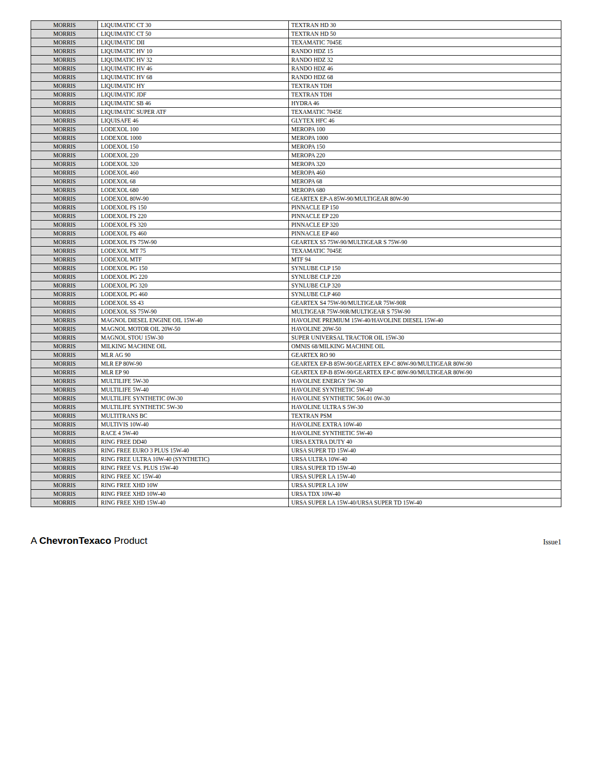| MORRIS | LIQUIMATIC CT 30 | TEXTRAN HD 30 |
| MORRIS | LIQUIMATIC CT 50 | TEXTRAN HD 50 |
| MORRIS | LIQUIMATIC DII | TEXAMATIC 7045E |
| MORRIS | LIQUIMATIC HV 10 | RANDO HDZ 15 |
| MORRIS | LIQUIMATIC HV 32 | RANDO HDZ 32 |
| MORRIS | LIQUIMATIC HV 46 | RANDO HDZ 46 |
| MORRIS | LIQUIMATIC HV 68 | RANDO HDZ 68 |
| MORRIS | LIQUIMATIC HY | TEXTRAN TDH |
| MORRIS | LIQUIMATIC JDF | TEXTRAN TDH |
| MORRIS | LIQUIMATIC SB 46 | HYDRA 46 |
| MORRIS | LIQUIMATIC SUPER ATF | TEXAMATIC 7045E |
| MORRIS | LIQUISAFE 46 | GLYTEX HFC 46 |
| MORRIS | LODEXOL 100 | MEROPA 100 |
| MORRIS | LODEXOL 1000 | MEROPA 1000 |
| MORRIS | LODEXOL 150 | MEROPA 150 |
| MORRIS | LODEXOL 220 | MEROPA 220 |
| MORRIS | LODEXOL 320 | MEROPA 320 |
| MORRIS | LODEXOL 460 | MEROPA 460 |
| MORRIS | LODEXOL 68 | MEROPA 68 |
| MORRIS | LODEXOL 680 | MEROPA 680 |
| MORRIS | LODEXOL 80W-90 | GEARTEX EP-A 85W-90/MULTIGEAR 80W-90 |
| MORRIS | LODEXOL FS 150 | PINNACLE EP 150 |
| MORRIS | LODEXOL FS 220 | PINNACLE EP 220 |
| MORRIS | LODEXOL FS 320 | PINNACLE EP 320 |
| MORRIS | LODEXOL FS 460 | PINNACLE EP 460 |
| MORRIS | LODEXOL FS 75W-90 | GEARTEX S5 75W-90/MULTIGEAR S 75W-90 |
| MORRIS | LODEXOL MT 75 | TEXAMATIC 7045E |
| MORRIS | LODEXOL MTF | MTF 94 |
| MORRIS | LODEXOL PG 150 | SYNLUBE CLP 150 |
| MORRIS | LODEXOL PG 220 | SYNLUBE CLP 220 |
| MORRIS | LODEXOL PG 320 | SYNLUBE CLP 320 |
| MORRIS | LODEXOL PG 460 | SYNLUBE CLP 460 |
| MORRIS | LODEXOL SS 43 | GEARTEX S4 75W-90/MULTIGEAR 75W-90R |
| MORRIS | LODEXOL SS 75W-90 | MULTIGEAR 75W-90R/MULTIGEAR S 75W-90 |
| MORRIS | MAGNOL DIESEL ENGINE OIL 15W-40 | HAVOLINE PREMIUM 15W-40/HAVOLINE DIESEL 15W-40 |
| MORRIS | MAGNOL MOTOR OIL 20W-50 | HAVOLINE 20W-50 |
| MORRIS | MAGNOL STOU 15W-30 | SUPER UNIVERSAL TRACTOR OIL 15W-30 |
| MORRIS | MILKING MACHINE OIL | OMNIS 68/MILKING MACHINE OIL |
| MORRIS | MLR AG 90 | GEARTEX RO 90 |
| MORRIS | MLR EP 80W-90 | GEARTEX EP-B 85W-90/GEARTEX EP-C 80W-90/MULTIGEAR 80W-90 |
| MORRIS | MLR EP 90 | GEARTEX EP-B 85W-90/GEARTEX EP-C 80W-90/MULTIGEAR 80W-90 |
| MORRIS | MULTILIFE 5W-30 | HAVOLINE ENERGY 5W-30 |
| MORRIS | MULTILIFE 5W-40 | HAVOLINE SYNTHETIC 5W-40 |
| MORRIS | MULTILIFE SYNTHETIC 0W-30 | HAVOLINE SYNTHETIC 506.01 0W-30 |
| MORRIS | MULTILIFE SYNTHETIC 5W-30 | HAVOLINE ULTRA S 5W-30 |
| MORRIS | MULTITRANS BC | TEXTRAN PSM |
| MORRIS | MULTIVIS 10W-40 | HAVOLINE EXTRA 10W-40 |
| MORRIS | RACE 4 5W-40 | HAVOLINE SYNTHETIC 5W-40 |
| MORRIS | RING FREE DD40 | URSA EXTRA DUTY 40 |
| MORRIS | RING FREE EURO 3 PLUS 15W-40 | URSA SUPER TD 15W-40 |
| MORRIS | RING FREE ULTRA 10W-40 (SYNTHETIC) | URSA ULTRA 10W-40 |
| MORRIS | RING FREE V.S. PLUS 15W-40 | URSA SUPER TD 15W-40 |
| MORRIS | RING FREE XC 15W-40 | URSA SUPER LA 15W-40 |
| MORRIS | RING FREE XHD 10W | URSA SUPER LA 10W |
| MORRIS | RING FREE XHD 10W-40 | URSA TDX 10W-40 |
| MORRIS | RING FREE XHD 15W-40 | URSA SUPER LA 15W-40/URSA SUPER TD 15W-40 |
A ChevronTexaco Product
Issue1